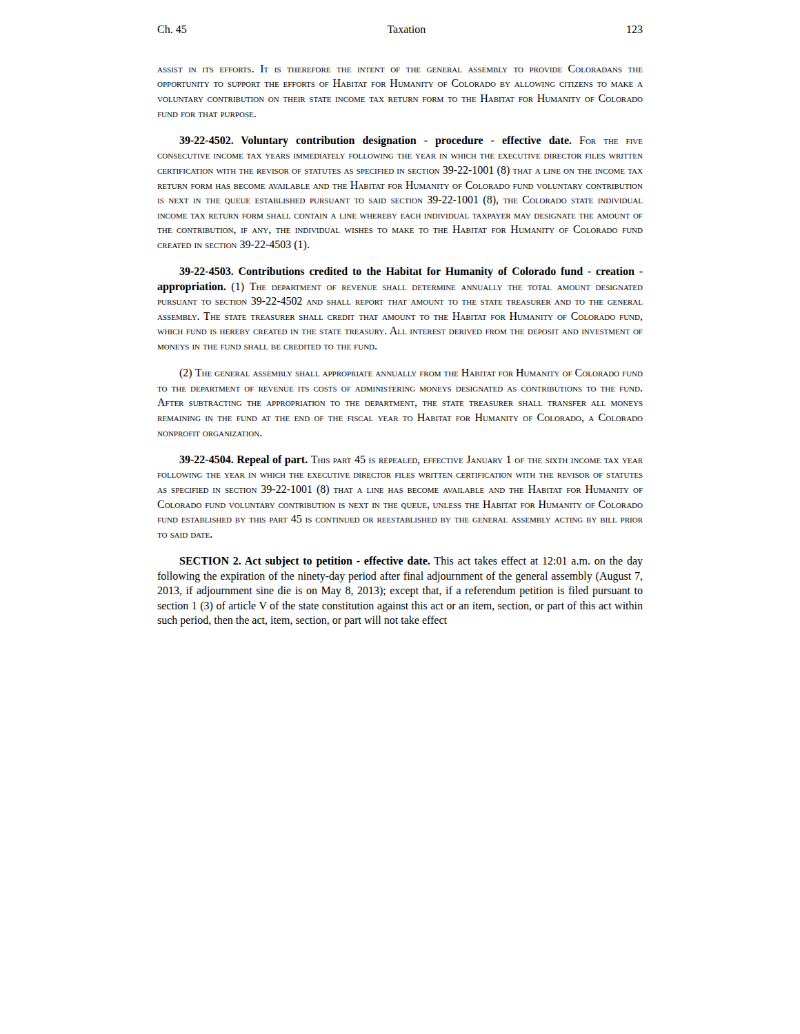Ch. 45 Taxation 123
assist in its efforts. It is therefore the intent of the general assembly to provide Coloradans the opportunity to support the efforts of Habitat for Humanity of Colorado by allowing citizens to make a voluntary contribution on their state income tax return form to the Habitat for Humanity of Colorado fund for that purpose.
39-22-4502. Voluntary contribution designation - procedure - effective date. For the five consecutive income tax years immediately following the year in which the executive director files written certification with the revisor of statutes as specified in section 39-22-1001 (8) that a line on the income tax return form has become available and the Habitat for Humanity of Colorado fund voluntary contribution is next in the queue established pursuant to said section 39-22-1001 (8), the Colorado state individual income tax return form shall contain a line whereby each individual taxpayer may designate the amount of the contribution, if any, the individual wishes to make to the Habitat for Humanity of Colorado fund created in section 39-22-4503 (1).
39-22-4503. Contributions credited to the Habitat for Humanity of Colorado fund - creation - appropriation. (1) The department of revenue shall determine annually the total amount designated pursuant to section 39-22-4502 and shall report that amount to the state treasurer and to the general assembly. The state treasurer shall credit that amount to the Habitat for Humanity of Colorado fund, which fund is hereby created in the state treasury. All interest derived from the deposit and investment of moneys in the fund shall be credited to the fund.
(2) The general assembly shall appropriate annually from the Habitat for Humanity of Colorado fund to the department of revenue its costs of administering moneys designated as contributions to the fund. After subtracting the appropriation to the department, the state treasurer shall transfer all moneys remaining in the fund at the end of the fiscal year to Habitat for Humanity of Colorado, a Colorado nonprofit organization.
39-22-4504. Repeal of part. This part 45 is repealed, effective January 1 of the sixth income tax year following the year in which the executive director files written certification with the revisor of statutes as specified in section 39-22-1001 (8) that a line has become available and the Habitat for Humanity of Colorado fund voluntary contribution is next in the queue, unless the Habitat for Humanity of Colorado fund established by this part 45 is continued or reestablished by the general assembly acting by bill prior to said date.
SECTION 2. Act subject to petition - effective date. This act takes effect at 12:01 a.m. on the day following the expiration of the ninety-day period after final adjournment of the general assembly (August 7, 2013, if adjournment sine die is on May 8, 2013); except that, if a referendum petition is filed pursuant to section 1 (3) of article V of the state constitution against this act or an item, section, or part of this act within such period, then the act, item, section, or part will not take effect